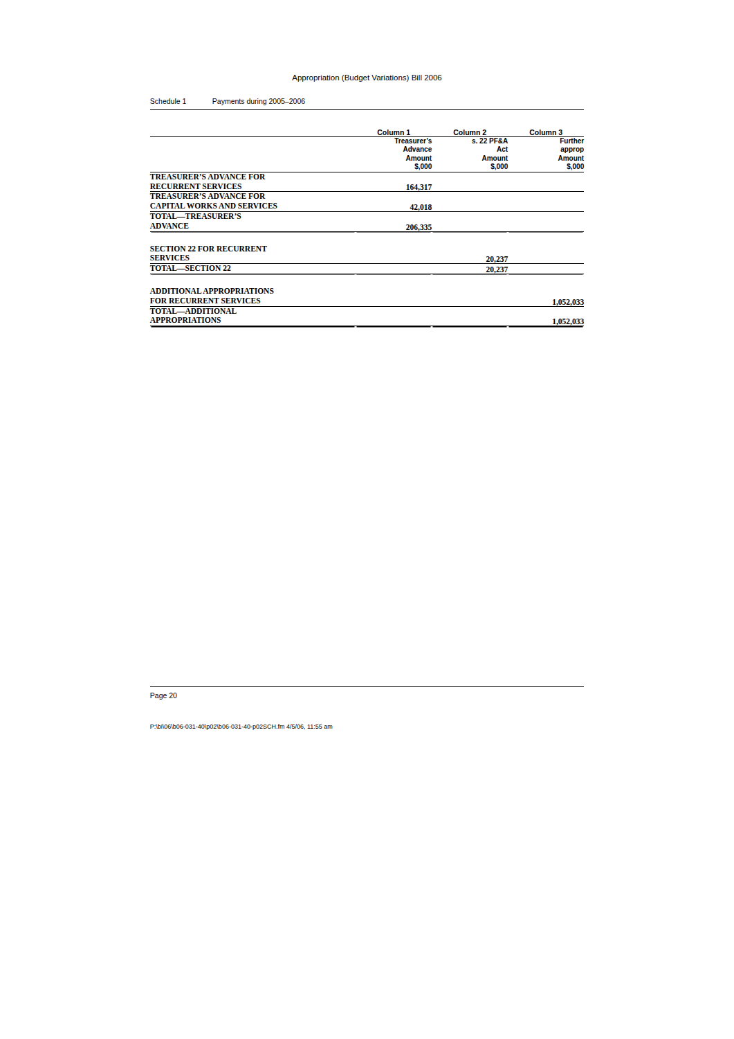Appropriation (Budget Variations) Bill 2006
Schedule 1 Payments during 2005–2006
| | Column 1 | Column 2 | Column 3 |
| --- | --- | --- | --- |
| | Treasurer’s Advance Amount $,000 | s. 22 PF&A Act Amount $,000 | Further approp Amount $,000 |
| TREASURER’S ADVANCE FOR RECURRENT SERVICES | 164,317 | | |
| TREASURER’S ADVANCE FOR CAPITAL WORKS AND SERVICES | 42,018 | | |
| TOTAL—TREASURER’S ADVANCE | 206,335 | | |
| SECTION 22 FOR RECURRENT SERVICES | | 20,237 | |
| TOTAL—SECTION 22 | | 20,237 | |
| ADDITIONAL APPROPRIATIONS FOR RECURRENT SERVICES | | | 1,052,033 |
| TOTAL—ADDITIONAL APPROPRIATIONS | | | 1,052,033 |
Page 20
P:\bi\06\b06-031-40\p02\b06-031-40-p02SCH.fm 4/5/06, 11:55 am